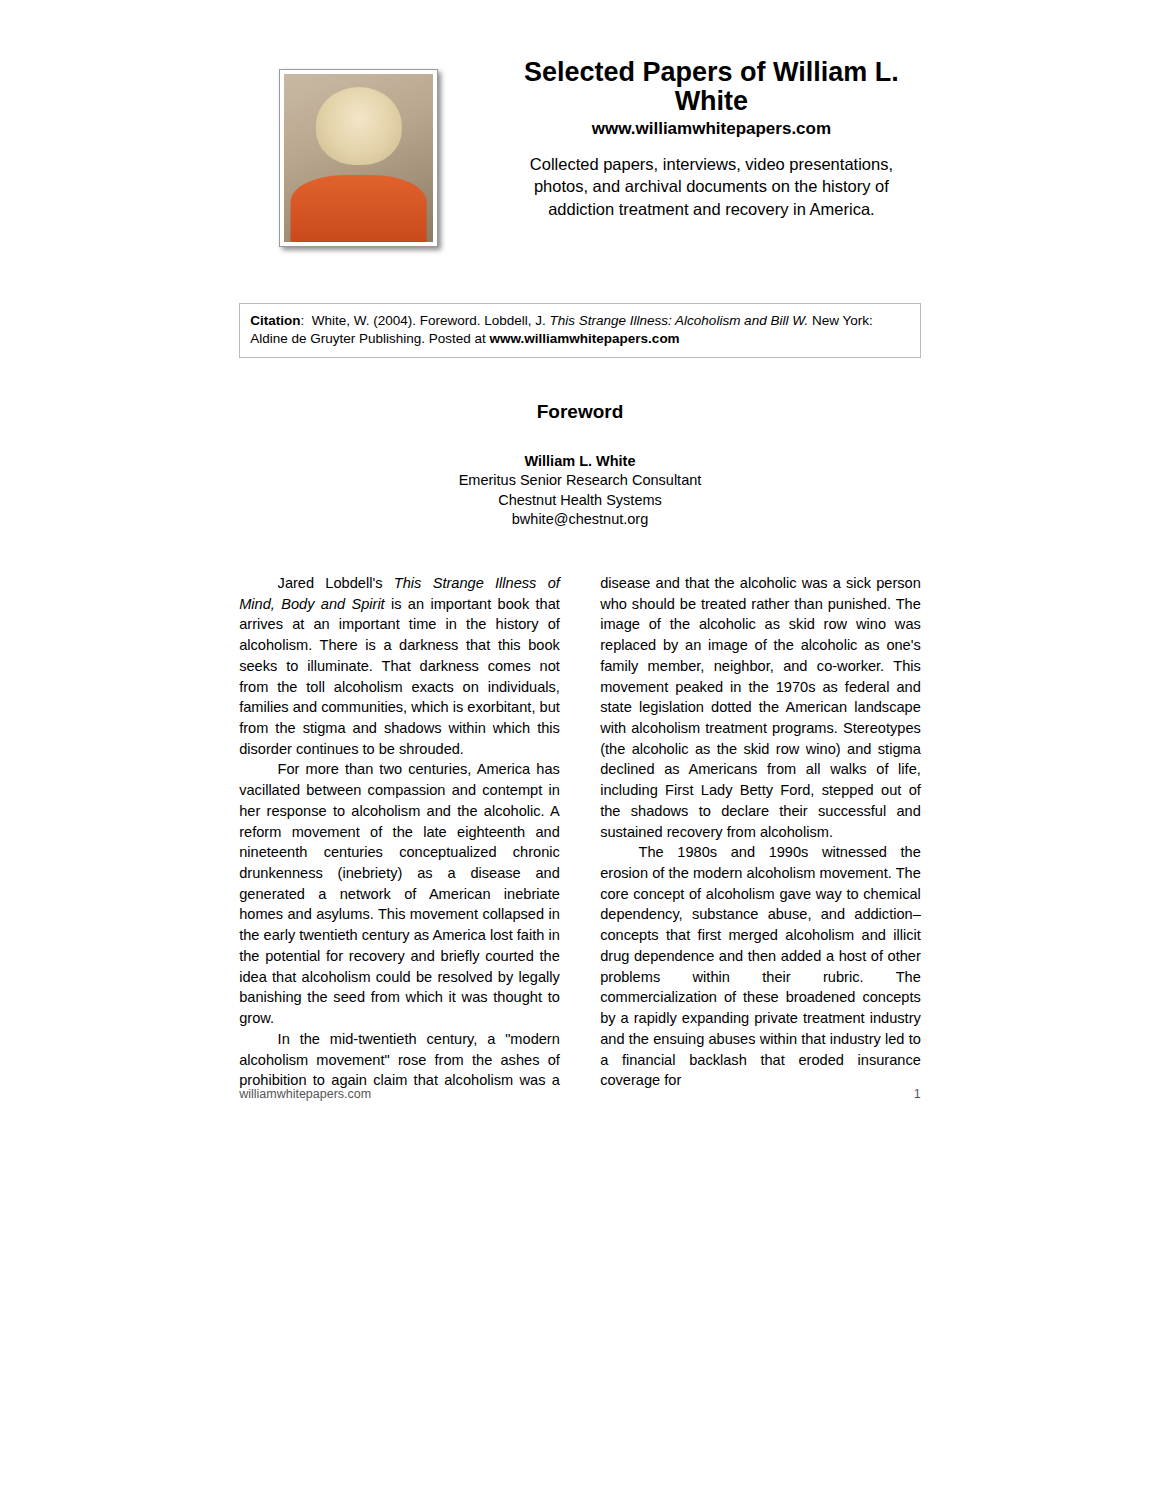Selected Papers of William L. White
www.williamwhitepapers.com
Collected papers, interviews, video presentations, photos, and archival documents on the history of addiction treatment and recovery in America.
Citation: White, W. (2004). Foreword. Lobdell, J. This Strange Illness: Alcoholism and Bill W. New York: Aldine de Gruyter Publishing. Posted at www.williamwhitepapers.com
Foreword
William L. White
Emeritus Senior Research Consultant
Chestnut Health Systems
bwhite@chestnut.org
Jared Lobdell's This Strange Illness of Mind, Body and Spirit is an important book that arrives at an important time in the history of alcoholism. There is a darkness that this book seeks to illuminate. That darkness comes not from the toll alcoholism exacts on individuals, families and communities, which is exorbitant, but from the stigma and shadows within which this disorder continues to be shrouded.
For more than two centuries, America has vacillated between compassion and contempt in her response to alcoholism and the alcoholic. A reform movement of the late eighteenth and nineteenth centuries conceptualized chronic drunkenness (inebriety) as a disease and generated a network of American inebriate homes and asylums. This movement collapsed in the early twentieth century as America lost faith in the potential for recovery and briefly courted the idea that alcoholism could be resolved by legally banishing the seed from which it was thought to grow.
In the mid-twentieth century, a "modern alcoholism movement" rose from the ashes of prohibition to again claim that alcoholism was a disease and that the alcoholic was a sick person who should be treated rather than punished. The image of the alcoholic as skid row wino was replaced by an image of the alcoholic as one's family member, neighbor, and co-worker. This movement peaked in the 1970s as federal and state legislation dotted the American landscape with alcoholism treatment programs. Stereotypes (the alcoholic as the skid row wino) and stigma declined as Americans from all walks of life, including First Lady Betty Ford, stepped out of the shadows to declare their successful and sustained recovery from alcoholism.
The 1980s and 1990s witnessed the erosion of the modern alcoholism movement. The core concept of alcoholism gave way to chemical dependency, substance abuse, and addiction–concepts that first merged alcoholism and illicit drug dependence and then added a host of other problems within their rubric. The commercialization of these broadened concepts by a rapidly expanding private treatment industry and the ensuing abuses within that industry led to a financial backlash that eroded insurance coverage for
williamwhitepapers.com 1